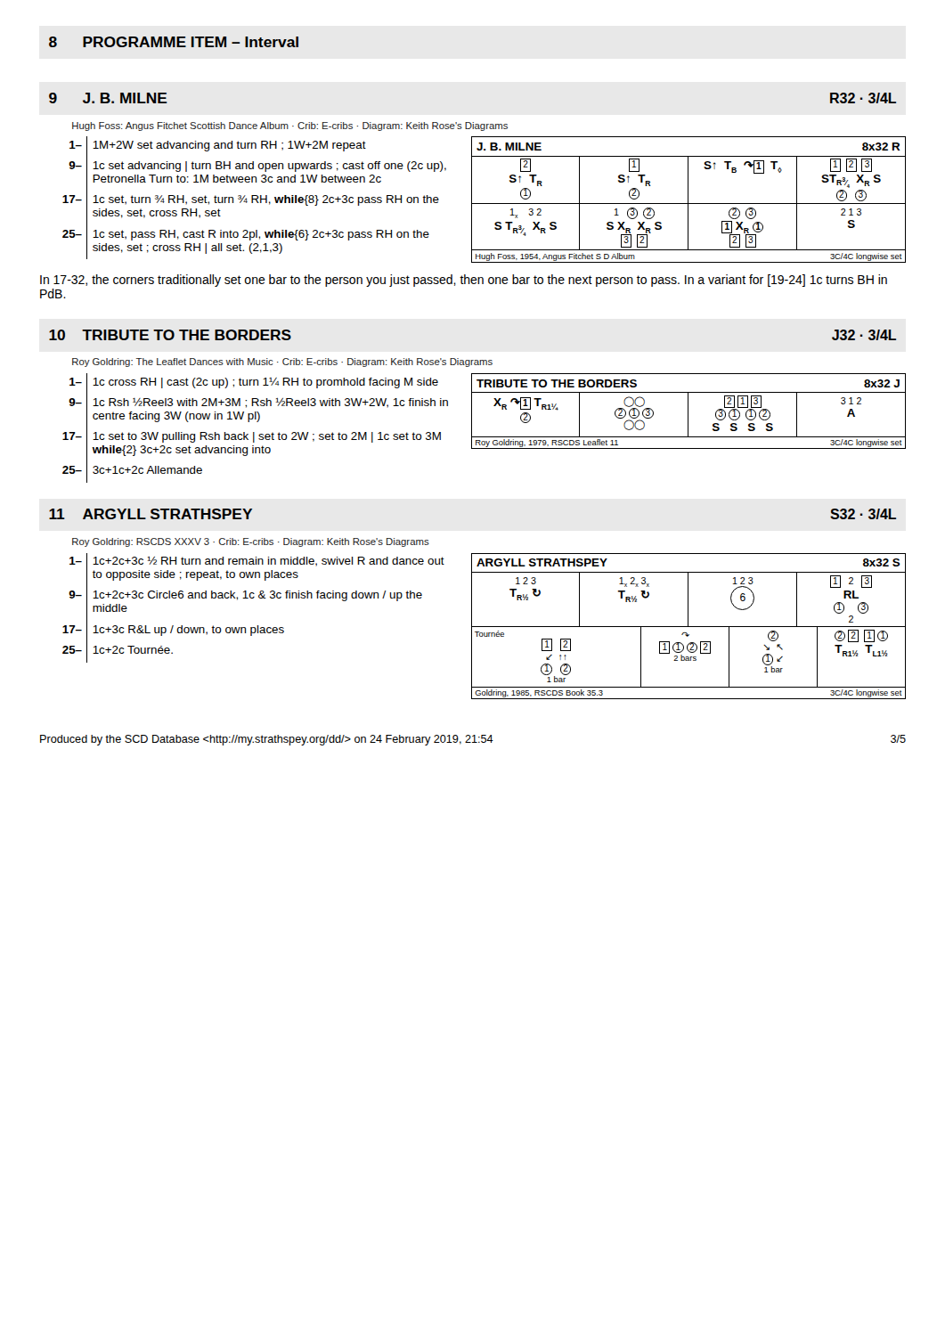8 PROGRAMME ITEM – Interval
9 J. B. MILNE R32 · 3/4L
Hugh Foss: Angus Fitchet Scottish Dance Album · Crib: E-cribs · Diagram: Keith Rose's Diagrams
| 1– | 1M+2W set advancing and turn RH ; 1W+2M repeat |
| 9– | 1c set advancing / turn BH and open upwards ; cast off one (2c up), Petronella Turn to: 1M between 3c and 1W between 2c |
| 17– | 1c set, turn ¾ RH, set, turn ¾ RH, while {8} 2c+3c pass RH on the sides, set, cross RH, set |
| 25– | 1c set, pass RH, cast R into 2pl, while {6} 2c+3c pass RH on the sides, set ; cross RH / all set. (2,1,3) |
J. B. MILNE 8x32 R
2
S↑ TR
1
1
S↑ TR
2
S↑ TB ↷1 T◊
1 2 3
STR3⁄4 XR S
2 3
1x 3 2
S TR3⁄4 XR S
1 3 2
S XR XR S
3 2
2 3
1 XR 1
2 3
2 1 3
S
Hugh Foss, 1954, Angus Fitchet S D Album 3C/4C longwise set
In 17-32, the corners traditionally set one bar to the person you just passed, then one bar to the next person to pass. In a variant for [19-24] 1c turns BH in PdB.
10 TRIBUTE TO THE BORDERS J32 · 3/4L
Roy Goldring: The Leaflet Dances with Music · Crib: E-cribs · Diagram: Keith Rose's Diagrams
| 1– | 1c cross RH / cast (2c up) ; turn 1¼ RH to promhold facing M side |
| 9– | 1c Rsh ½Reel3 with 2M+3M ; Rsh ½Reel3 with 3W+2W, 1c finish in centre facing 3W (now in 1W pl) |
| 17– | 1c set to 3W pulling Rsh back / set to 2W ; set to 2M / 1c set to 3M while {2} 3c+2c set advancing into |
| 25– | 3c+1c+2c Allemande |
TRIBUTE TO THE BORDERS 8x32 J
XR ↷1 TR1¼
2
◯◯
2 1 3
◯◯
2 1 3
3 1 1 2
S S S S
3 1 2
A
Roy Goldring, 1979, RSCDS Leaflet 113C/4C longwise set
11 ARGYLL STRATHSPEY S32 · 3/4L
Roy Goldring: RSCDS XXXV 3 · Crib: E-cribs · Diagram: Keith Rose's Diagrams
| 1– | 1c+2c+3c ½ RH turn and remain in middle, swivel R and dance out to opposite side ; repeat, to own places |
| 9– | 1c+2c+3c Circle6 and back, 1c & 3c finish facing down / up the middle |
| 17– | 1c+3c R&L up / down, to own places |
| 25– | 1c+2c Tournée. |
ARGYLL STRATHSPEY 8x32 S
1 2 3
TR½ ↻
1x 2x 3x
TR½ ↻
1 2 3
6
1 2 3
RL
1 3
2
Tournée
1 2
↙ ↑↑
1 2
1 bar
↷
1 1 2 2
2 bars
2
↘ ↖
1 ↙
1 bar
2 2 1 1
TR1½ TL1½
Goldring, 1985, RSCDS Book 35.33C/4C longwise set
Produced by the SCD Database <http://my.strathspey.org/dd/> on 24 February 2019, 21:54 3/5